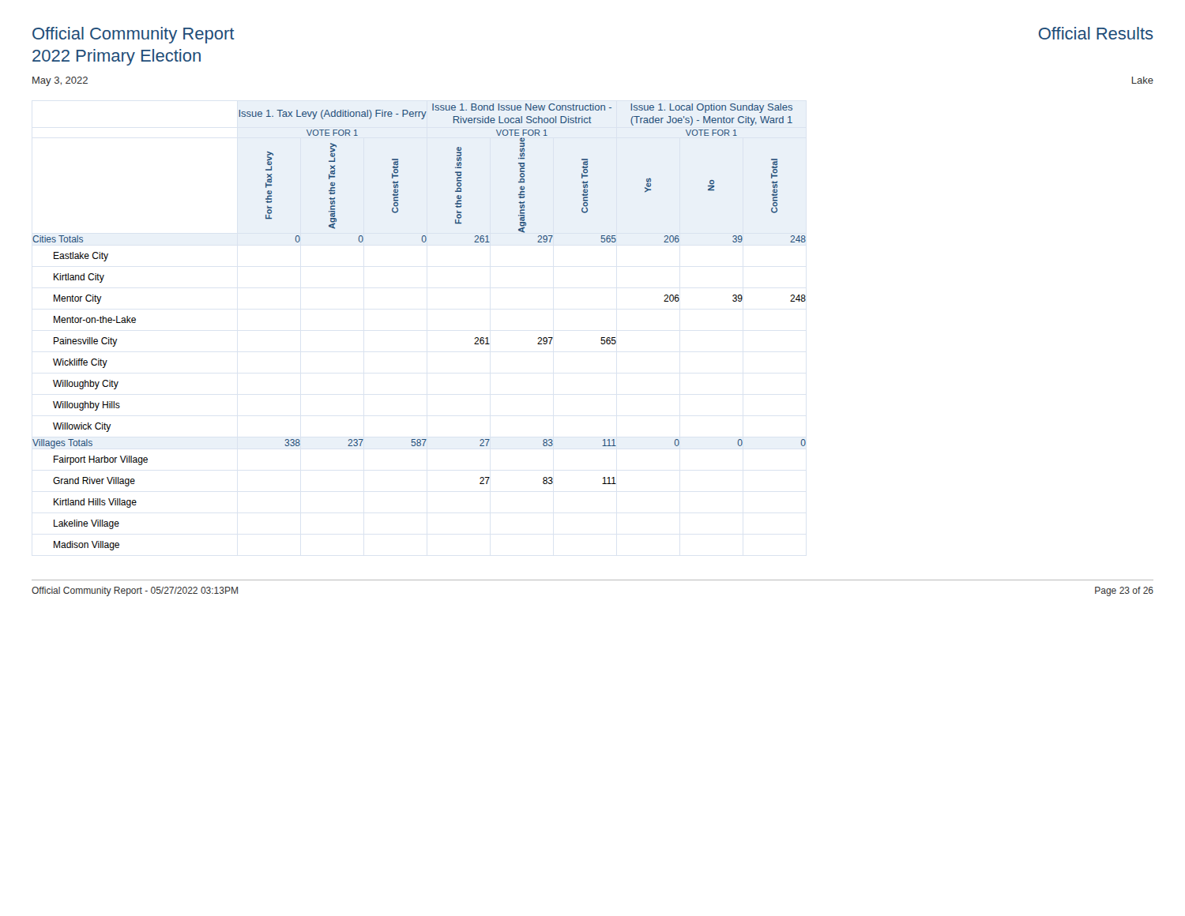Official Community Report
2022 Primary Election
Official Results
May 3, 2022
Lake
| | Issue 1. Tax Levy (Additional) Fire - Perry | Issue 1. Bond Issue New Construction - Riverside Local School District | Issue 1. Local Option Sunday Sales (Trader Joe's) - Mentor City, Ward 1 |
| --- | --- | --- | --- |
| | VOTE FOR 1 | VOTE FOR 1 | VOTE FOR 1 |
| | For the Tax Levy | Against the Tax Levy | Contest Total | For the bond issue | Against the bond issue | Contest Total | Yes | No | Contest Total |
| Cities Totals | 0 | 0 | 0 | 261 | 297 | 565 | 206 | 39 | 248 |
| Eastlake City | | | | | | | | | |
| Kirtland City | | | | | | | | | |
| Mentor City | | | | | | | 206 | 39 | 248 |
| Mentor-on-the-Lake | | | | | | | | | |
| Painesville City | | | | 261 | 297 | 565 | | | |
| Wickliffe City | | | | | | | | | |
| Willoughby City | | | | | | | | | |
| Willoughby Hills | | | | | | | | | |
| Willowick City | | | | | | | | | |
| Villages Totals | 338 | 237 | 587 | 27 | 83 | 111 | 0 | 0 | 0 |
| Fairport Harbor Village | | | | | | | | | |
| Grand River Village | | | | 27 | 83 | 111 | | | |
| Kirtland Hills Village | | | | | | | | | |
| Lakeline Village | | | | | | | | | |
| Madison Village | | | | | | | | | |
Official Community Report - 05/27/2022 03:13PM
Page 23 of 26